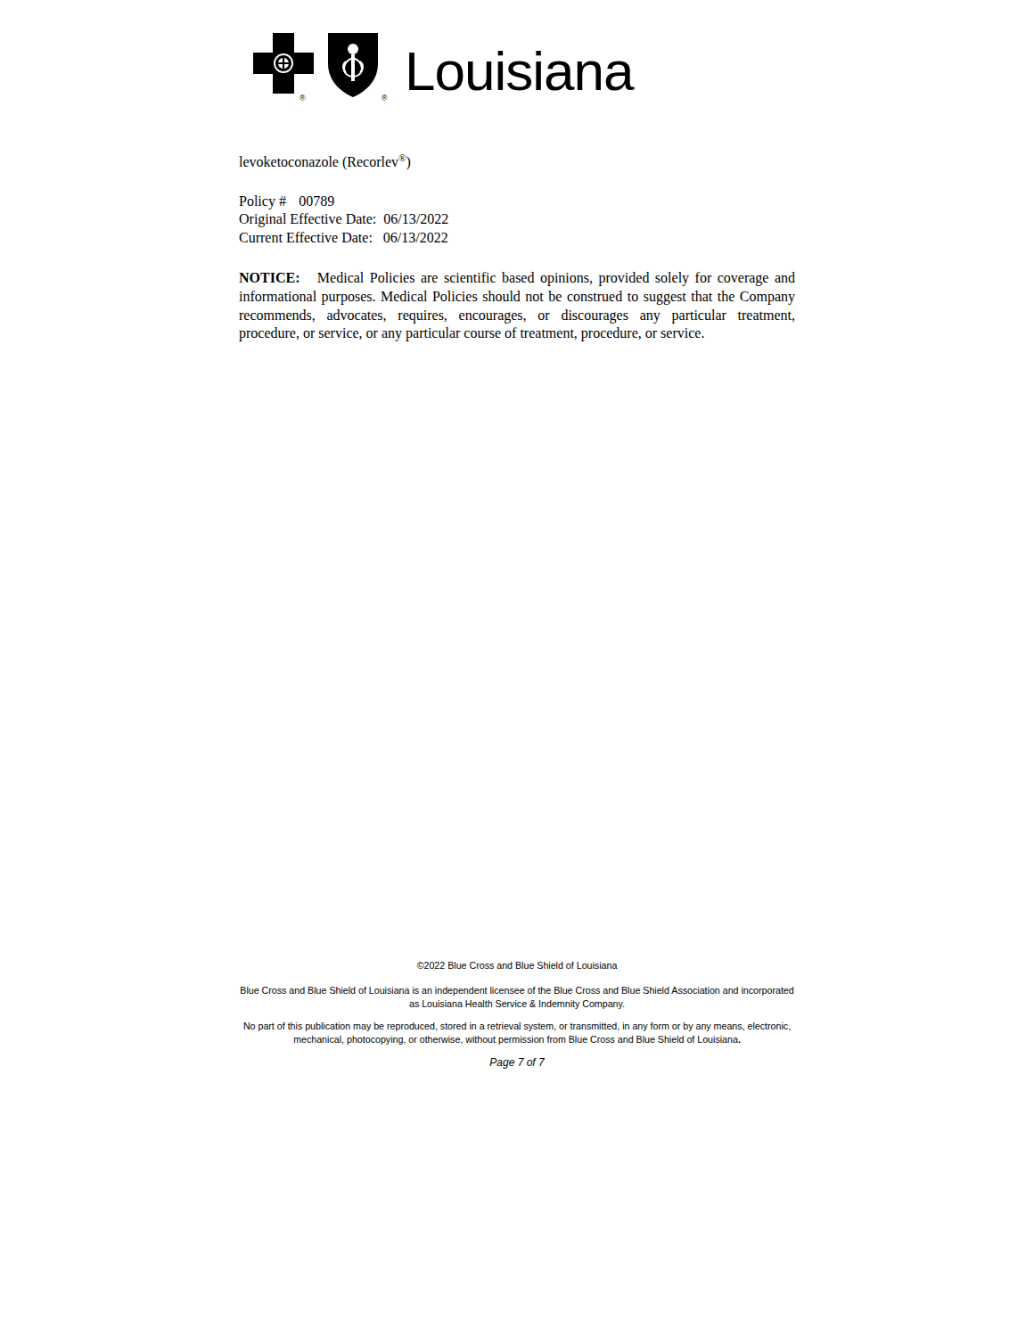® ® Louisiana
levoketoconazole (Recorlev®)
Policy #00789
Original Effective Date: 06/13/2022
Current Effective Date: 06/13/2022
NOTICE: Medical Policies are scientific based opinions, provided solely for coverage and informational purposes. Medical Policies should not be construed to suggest that the Company recommends, advocates, requires, encourages, or discourages any particular treatment, procedure, or service, or any particular course of treatment, procedure, or service.
©2022 Blue Cross and Blue Shield of Louisiana
Blue Cross and Blue Shield of Louisiana is an independent licensee of the Blue Cross and Blue Shield Association and incorporated as Louisiana Health Service & Indemnity Company.
No part of this publication may be reproduced, stored in a retrieval system, or transmitted, in any form or by any means, electronic, mechanical, photocopying, or otherwise, without permission from Blue Cross and Blue Shield of Louisiana.
Page 7 of 7